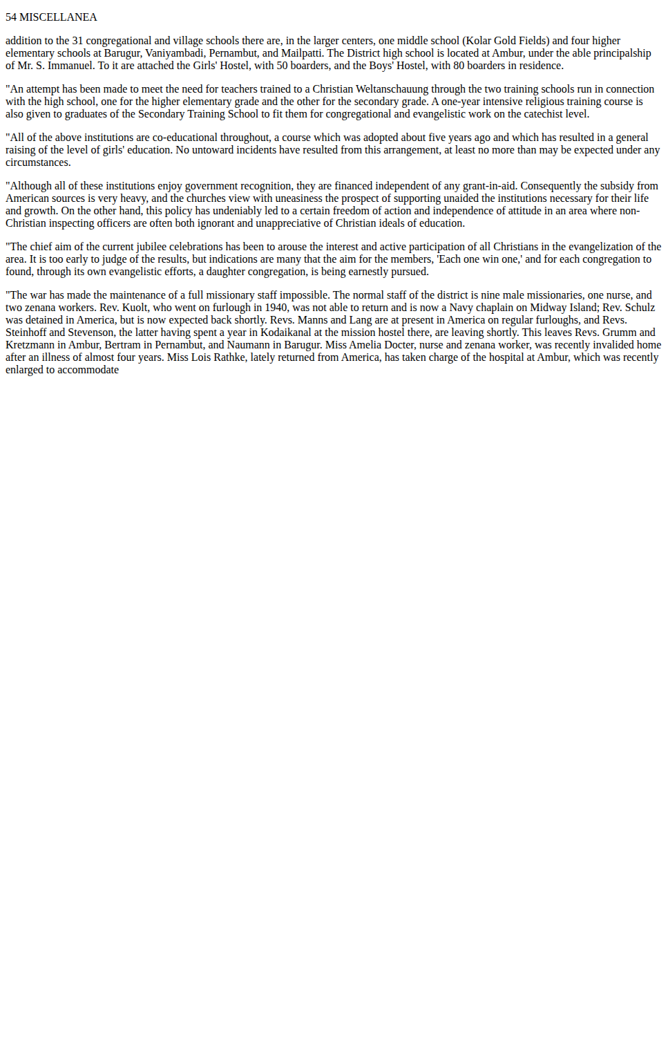54 MISCELLANEA
addition to the 31 congregational and village schools there are, in the larger centers, one middle school (Kolar Gold Fields) and four higher elementary schools at Barugur, Vaniyambadi, Pernambut, and Mailpatti. The District high school is located at Ambur, under the able principalship of Mr. S. Immanuel. To it are attached the Girls' Hostel, with 50 boarders, and the Boys' Hostel, with 80 boarders in residence.
"An attempt has been made to meet the need for teachers trained to a Christian Weltanschauung through the two training schools run in connection with the high school, one for the higher elementary grade and the other for the secondary grade. A one-year intensive religious training course is also given to graduates of the Secondary Training School to fit them for congregational and evangelistic work on the catechist level.
"All of the above institutions are co-educational throughout, a course which was adopted about five years ago and which has resulted in a general raising of the level of girls' education. No untoward incidents have resulted from this arrangement, at least no more than may be expected under any circumstances.
"Although all of these institutions enjoy government recognition, they are financed independent of any grant-in-aid. Consequently the subsidy from American sources is very heavy, and the churches view with uneasiness the prospect of supporting unaided the institutions necessary for their life and growth. On the other hand, this policy has undeniably led to a certain freedom of action and independence of attitude in an area where non-Christian inspecting officers are often both ignorant and unappreciative of Christian ideals of education.
"The chief aim of the current jubilee celebrations has been to arouse the interest and active participation of all Christians in the evangelization of the area. It is too early to judge of the results, but indications are many that the aim for the members, 'Each one win one,' and for each congregation to found, through its own evangelistic efforts, a daughter congregation, is being earnestly pursued.
"The war has made the maintenance of a full missionary staff impossible. The normal staff of the district is nine male missionaries, one nurse, and two zenana workers. Rev. Kuolt, who went on furlough in 1940, was not able to return and is now a Navy chaplain on Midway Island; Rev. Schulz was detained in America, but is now expected back shortly. Revs. Manns and Lang are at present in America on regular furloughs, and Revs. Steinhoff and Stevenson, the latter having spent a year in Kodaikanal at the mission hostel there, are leaving shortly. This leaves Revs. Grumm and Kretzmann in Ambur, Bertram in Pernambut, and Naumann in Barugur. Miss Amelia Docter, nurse and zenana worker, was recently invalided home after an illness of almost four years. Miss Lois Rathke, lately returned from America, has taken charge of the hospital at Ambur, which was recently enlarged to accommodate